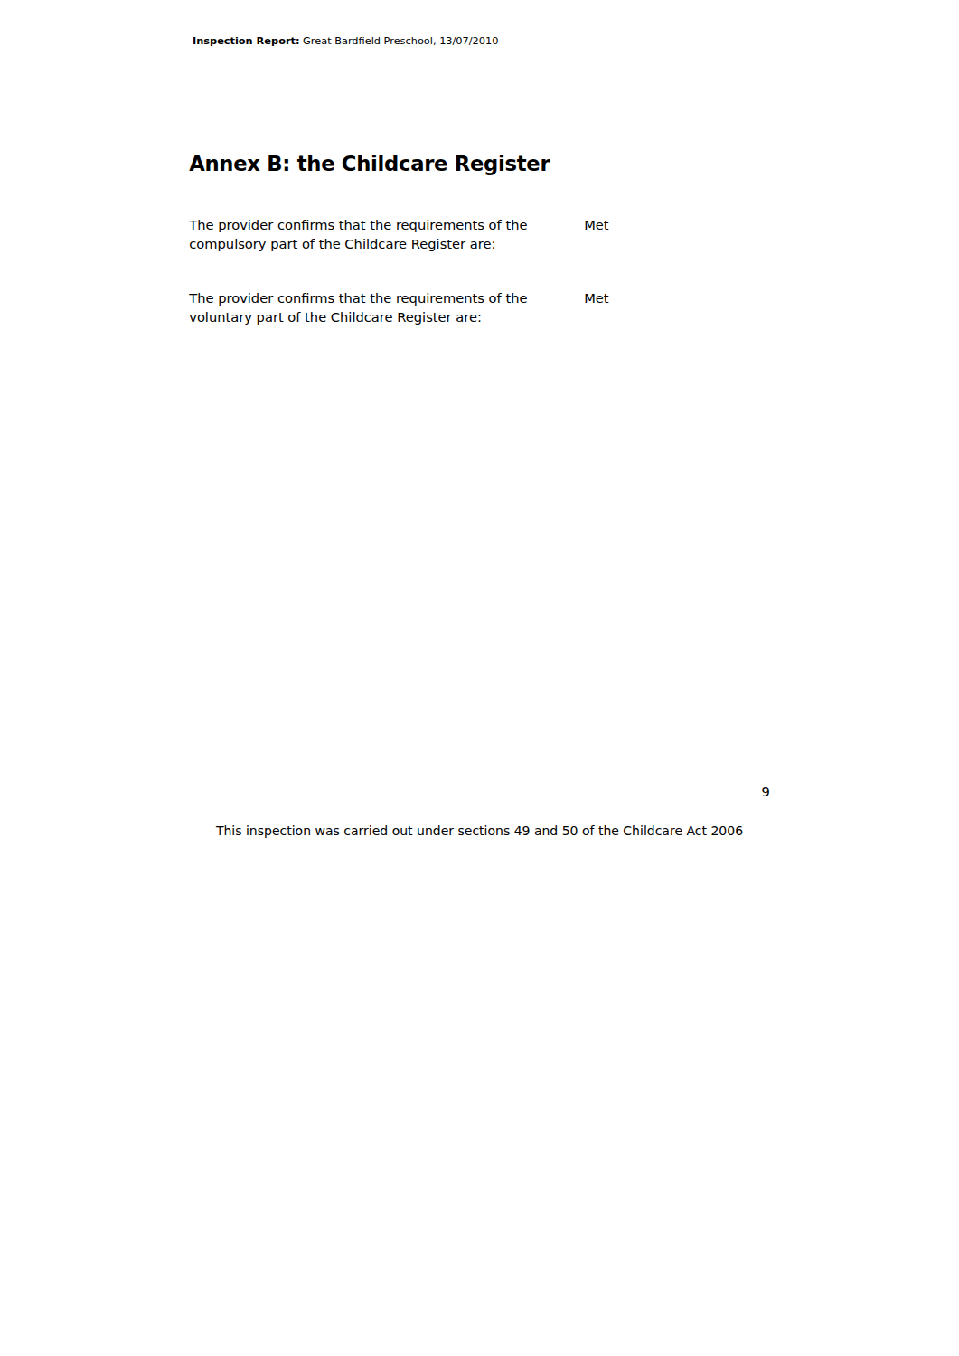Inspection Report: Great Bardfield Preschool, 13/07/2010
Annex B: the Childcare Register
| The provider confirms that the requirements of the compulsory part of the Childcare Register are: | Met |
| The provider confirms that the requirements of the voluntary part of the Childcare Register are: | Met |
9
This inspection was carried out under sections 49 and 50 of the Childcare Act 2006